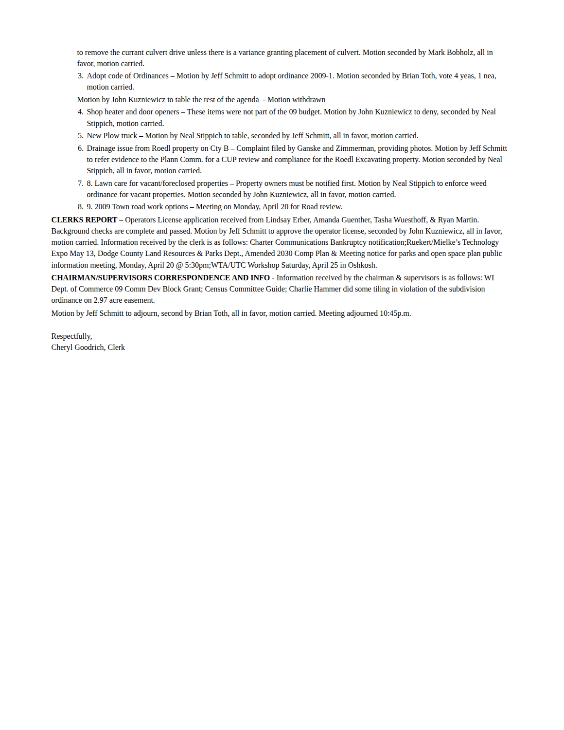to remove the currant culvert drive unless there is a variance granting placement of culvert. Motion seconded by Mark Bobholz, all in favor, motion carried.
Adopt code of Ordinances – Motion by Jeff Schmitt to adopt ordinance 2009-1. Motion seconded by Brian Toth, vote 4 yeas, 1 nea, motion carried.
Motion by John Kuzniewicz to table the rest of the agenda - Motion withdrawn
Shop heater and door openers – These items were not part of the 09 budget. Motion by John Kuzniewicz to deny, seconded by Neal Stippich, motion carried.
New Plow truck – Motion by Neal Stippich to table, seconded by Jeff Schmitt, all in favor, motion carried.
Drainage issue from Roedl property on Cty B – Complaint filed by Ganske and Zimmerman, providing photos. Motion by Jeff Schmitt to refer evidence to the Plann Comm. for a CUP review and compliance for the Roedl Excavating property. Motion seconded by Neal Stippich, all in favor, motion carried.
8. Lawn care for vacant/foreclosed properties – Property owners must be notified first. Motion by Neal Stippich to enforce weed ordinance for vacant properties. Motion seconded by John Kuzniewicz, all in favor, motion carried.
9. 2009 Town road work options – Meeting on Monday, April 20 for Road review.
CLERKS REPORT – Operators License application received from Lindsay Erber, Amanda Guenther, Tasha Wuesthoff, & Ryan Martin. Background checks are complete and passed. Motion by Jeff Schmitt to approve the operator license, seconded by John Kuzniewicz, all in favor, motion carried. Information received by the clerk is as follows: Charter Communications Bankruptcy notification;Ruekert/Mielke’s Technology Expo May 13, Dodge County Land Resources & Parks Dept., Amended 2030 Comp Plan & Meeting notice for parks and open space plan public information meeting, Monday, April 20 @ 5:30pm;WTA/UTC Workshop Saturday, April 25 in Oshkosh.
CHAIRMAN/SUPERVISORS CORRESPONDENCE AND INFO - Information received by the chairman & supervisors is as follows: WI Dept. of Commerce 09 Comm Dev Block Grant; Census Committee Guide; Charlie Hammer did some tiling in violation of the subdivision ordinance on 2.97 acre easement.
Motion by Jeff Schmitt to adjourn, second by Brian Toth, all in favor, motion carried. Meeting adjourned 10:45p.m.
Respectfully,
Cheryl Goodrich, Clerk